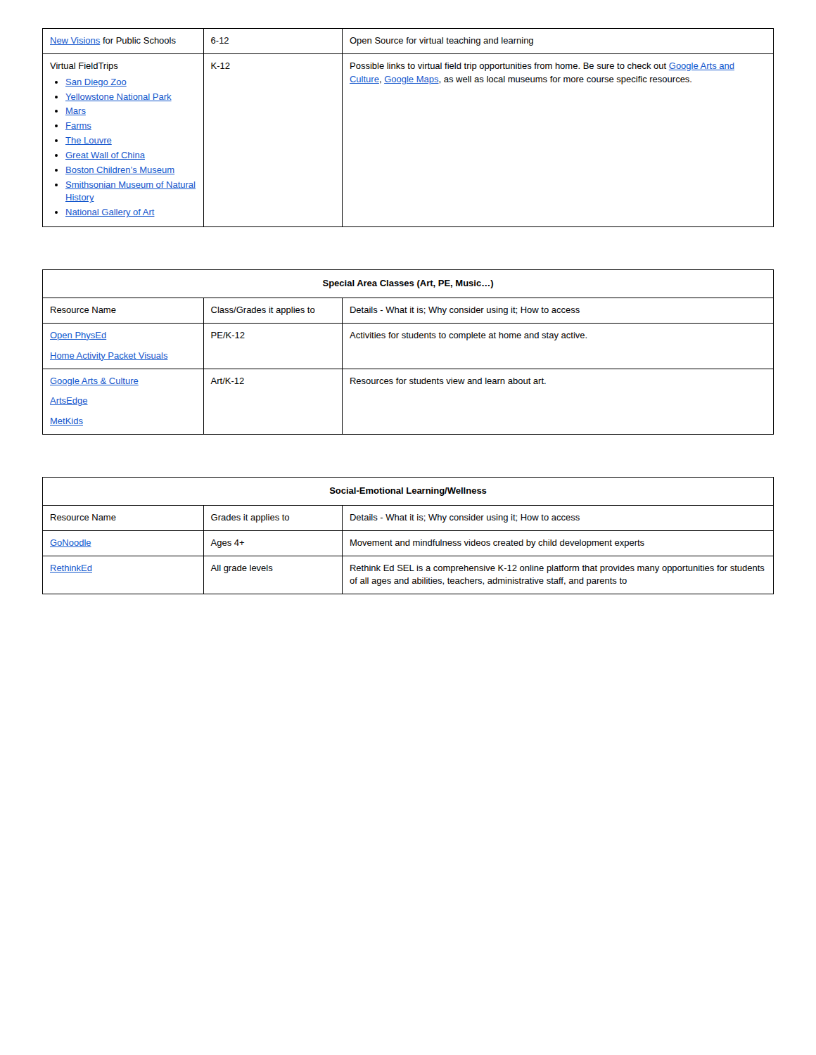| New Visions for Public Schools | 6-12 | Open Source for virtual teaching and learning |
| Virtual FieldTrips San Diego Zoo Yellowstone National Park Mars Farms The Louvre Great Wall of China Boston Children’s Museum Smithsonian Museum of Natural History National Gallery of Art | K-12 | Possible links to virtual field trip opportunities from home. Be sure to check out Google Arts and Culture , Google Maps , as well as local museums for more course specific resources. |
| Special Area Classes (Art, PE, Music…) |
| --- |
| Resource Name | Class/Grades it applies to | Details - What it is; Why consider using it; How to access |
| Open PhysEd Home Activity Packet Visuals | PE/K-12 | Activities for students to complete at home and stay active. |
| Google Arts & Culture ArtsEdge MetKids | Art/K-12 | Resources for students view and learn about art. |
| Social-Emotional Learning/Wellness |
| --- |
| Resource Name | Grades it applies to | Details - What it is; Why consider using it; How to access |
| GoNoodle | Ages 4+ | Movement and mindfulness videos created by child development experts |
| RethinkEd | All grade levels | Rethink Ed SEL is a comprehensive K-12 online platform that provides many opportunities for students of all ages and abilities, teachers, administrative staff, and parents to |